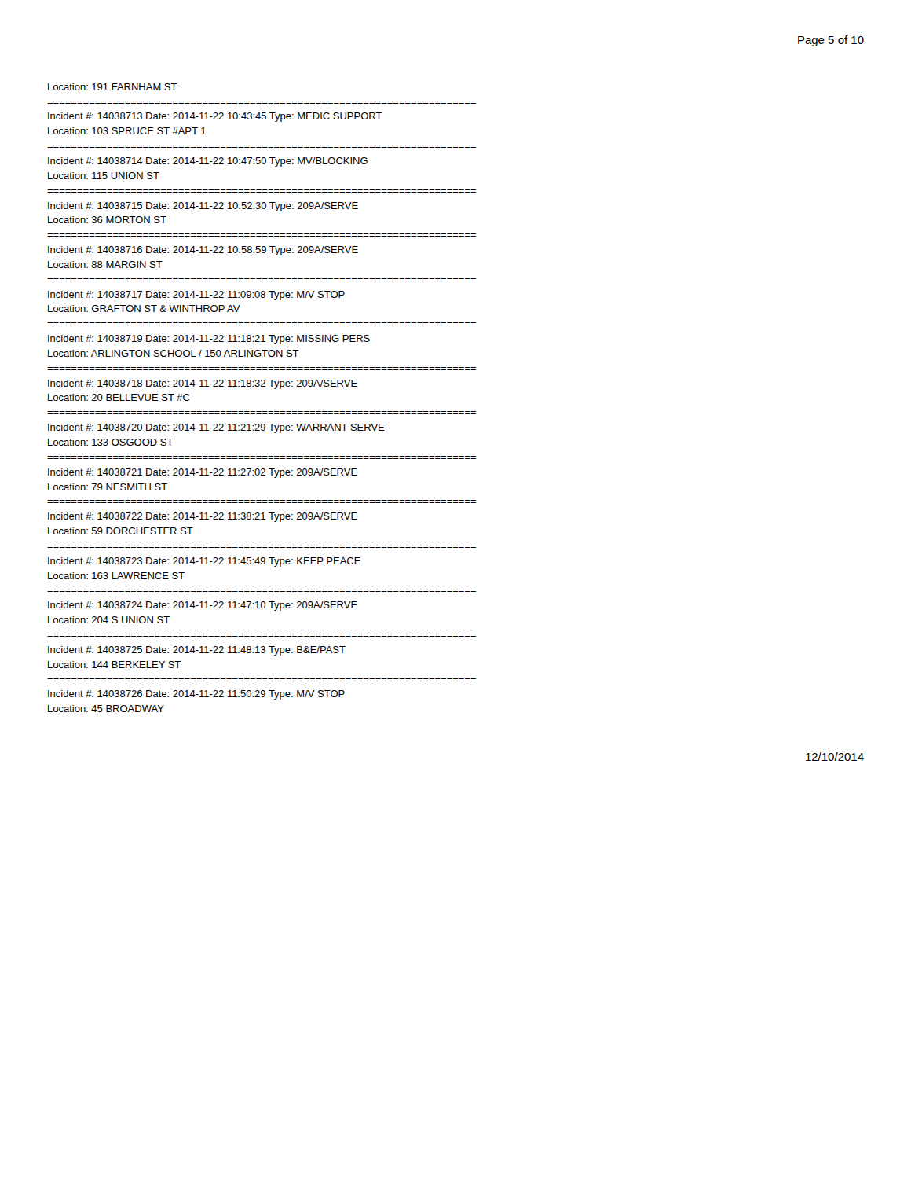Page 5 of 10
Location: 191 FARNHAM ST ======================================================================== Incident #: 14038713 Date: 2014-11-22 10:43:45 Type: MEDIC SUPPORT Location: 103 SPRUCE ST #APT 1 ======================================================================== Incident #: 14038714 Date: 2014-11-22 10:47:50 Type: MV/BLOCKING Location: 115 UNION ST ======================================================================== Incident #: 14038715 Date: 2014-11-22 10:52:30 Type: 209A/SERVE Location: 36 MORTON ST ======================================================================== Incident #: 14038716 Date: 2014-11-22 10:58:59 Type: 209A/SERVE Location: 88 MARGIN ST ======================================================================== Incident #: 14038717 Date: 2014-11-22 11:09:08 Type: M/V STOP Location: GRAFTON ST & WINTHROP AV ======================================================================== Incident #: 14038719 Date: 2014-11-22 11:18:21 Type: MISSING PERS Location: ARLINGTON SCHOOL / 150 ARLINGTON ST ======================================================================== Incident #: 14038718 Date: 2014-11-22 11:18:32 Type: 209A/SERVE Location: 20 BELLEVUE ST #C ======================================================================== Incident #: 14038720 Date: 2014-11-22 11:21:29 Type: WARRANT SERVE Location: 133 OSGOOD ST ======================================================================== Incident #: 14038721 Date: 2014-11-22 11:27:02 Type: 209A/SERVE Location: 79 NESMITH ST ======================================================================== Incident #: 14038722 Date: 2014-11-22 11:38:21 Type: 209A/SERVE Location: 59 DORCHESTER ST ======================================================================== Incident #: 14038723 Date: 2014-11-22 11:45:49 Type: KEEP PEACE Location: 163 LAWRENCE ST ======================================================================== Incident #: 14038724 Date: 2014-11-22 11:47:10 Type: 209A/SERVE Location: 204 S UNION ST ======================================================================== Incident #: 14038725 Date: 2014-11-22 11:48:13 Type: B&E/PAST Location: 144 BERKELEY ST ======================================================================== Incident #: 14038726 Date: 2014-11-22 11:50:29 Type: M/V STOP Location: 45 BROADWAY
12/10/2014